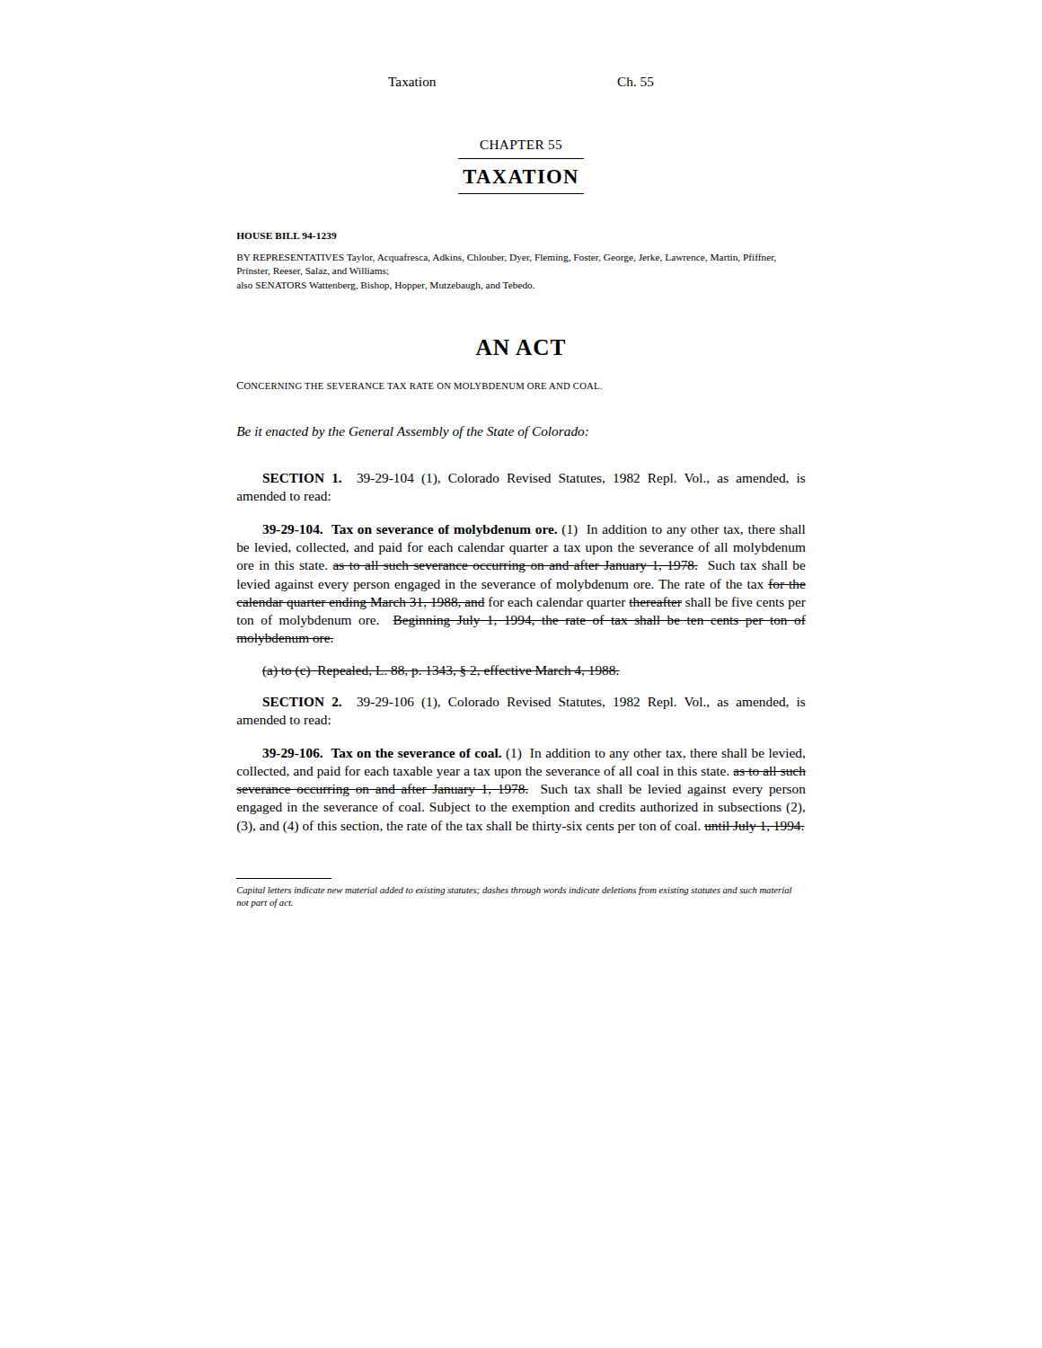Taxation Ch. 55
CHAPTER 55
TAXATION
HOUSE BILL 94-1239
BY REPRESENTATIVES Taylor, Acquafresca, Adkins, Chlouber, Dyer, Fleming, Foster, George, Jerke, Lawrence, Martin, Pfiffner, Prinster, Reeser, Salaz, and Williams;
also SENATORS Wattenberg, Bishop, Hopper, Mutzebaugh, and Tebedo.
AN ACT
CONCERNING THE SEVERANCE TAX RATE ON MOLYBDENUM ORE AND COAL.
Be it enacted by the General Assembly of the State of Colorado:
SECTION 1. 39-29-104 (1), Colorado Revised Statutes, 1982 Repl. Vol., as amended, is amended to read:
39-29-104. Tax on severance of molybdenum ore. (1) In addition to any other tax, there shall be levied, collected, and paid for each calendar quarter a tax upon the severance of all molybdenum ore in this state. as to all such severance occurring on and after January 1, 1978. Such tax shall be levied against every person engaged in the severance of molybdenum ore. The rate of the tax for the calendar quarter ending March 31, 1988, and for each calendar quarter thereafter shall be five cents per ton of molybdenum ore. Beginning July 1, 1994, the rate of tax shall be ten cents per ton of molybdenum ore.
(a) to (c) Repealed, L. 88, p. 1343, § 2, effective March 4, 1988.
SECTION 2. 39-29-106 (1), Colorado Revised Statutes, 1982 Repl. Vol., as amended, is amended to read:
39-29-106. Tax on the severance of coal. (1) In addition to any other tax, there shall be levied, collected, and paid for each taxable year a tax upon the severance of all coal in this state. as to all such severance occurring on and after January 1, 1978. Such tax shall be levied against every person engaged in the severance of coal. Subject to the exemption and credits authorized in subsections (2), (3), and (4) of this section, the rate of the tax shall be thirty-six cents per ton of coal. until July 1, 1994.
Capital letters indicate new material added to existing statutes; dashes through words indicate deletions from existing statutes and such material not part of act.